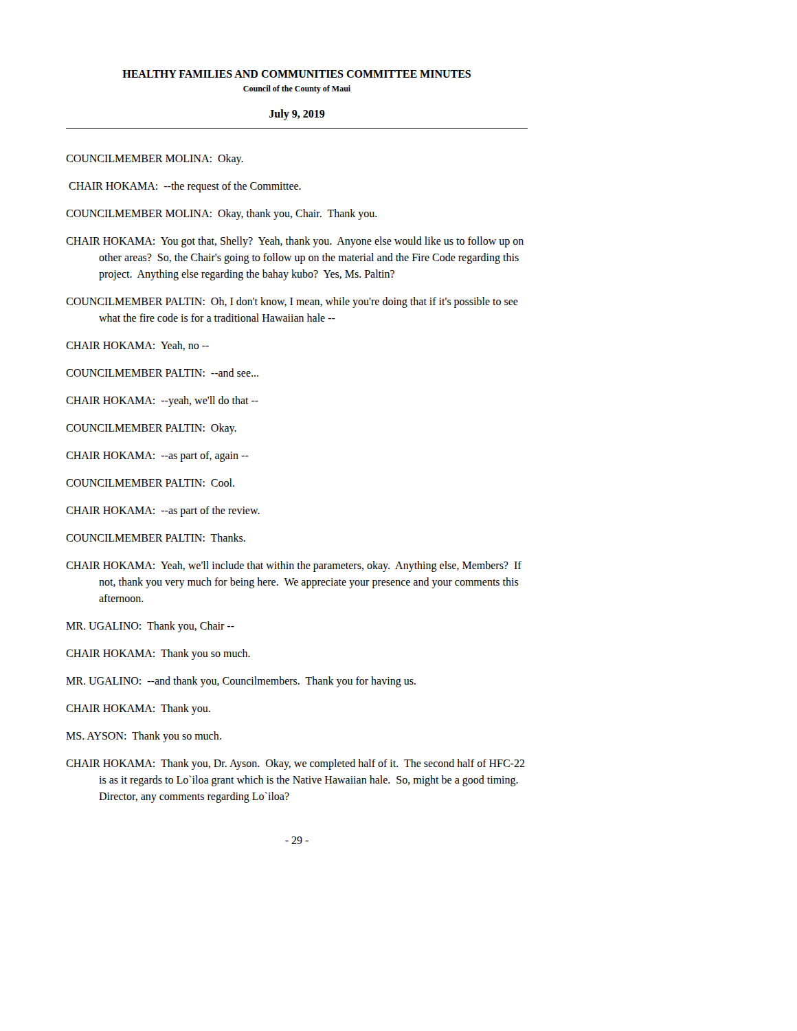HEALTHY FAMILIES AND COMMUNITIES COMMITTEE MINUTES
Council of the County of Maui
July 9, 2019
COUNCILMEMBER MOLINA: Okay.
CHAIR HOKAMA: --the request of the Committee.
COUNCILMEMBER MOLINA: Okay, thank you, Chair. Thank you.
CHAIR HOKAMA: You got that, Shelly? Yeah, thank you. Anyone else would like us to follow up on other areas? So, the Chair's going to follow up on the material and the Fire Code regarding this project. Anything else regarding the bahay kubo? Yes, Ms. Paltin?
COUNCILMEMBER PALTIN: Oh, I don't know, I mean, while you're doing that if it's possible to see what the fire code is for a traditional Hawaiian hale --
CHAIR HOKAMA: Yeah, no --
COUNCILMEMBER PALTIN: --and see...
CHAIR HOKAMA: --yeah, we'll do that --
COUNCILMEMBER PALTIN: Okay.
CHAIR HOKAMA: --as part of, again --
COUNCILMEMBER PALTIN: Cool.
CHAIR HOKAMA: --as part of the review.
COUNCILMEMBER PALTIN: Thanks.
CHAIR HOKAMA: Yeah, we'll include that within the parameters, okay. Anything else, Members? If not, thank you very much for being here. We appreciate your presence and your comments this afternoon.
MR. UGALINO: Thank you, Chair --
CHAIR HOKAMA: Thank you so much.
MR. UGALINO: --and thank you, Councilmembers. Thank you for having us.
CHAIR HOKAMA: Thank you.
MS. AYSON: Thank you so much.
CHAIR HOKAMA: Thank you, Dr. Ayson. Okay, we completed half of it. The second half of HFC-22 is as it regards to Lo`iloa grant which is the Native Hawaiian hale. So, might be a good timing. Director, any comments regarding Lo`iloa?
- 29 -